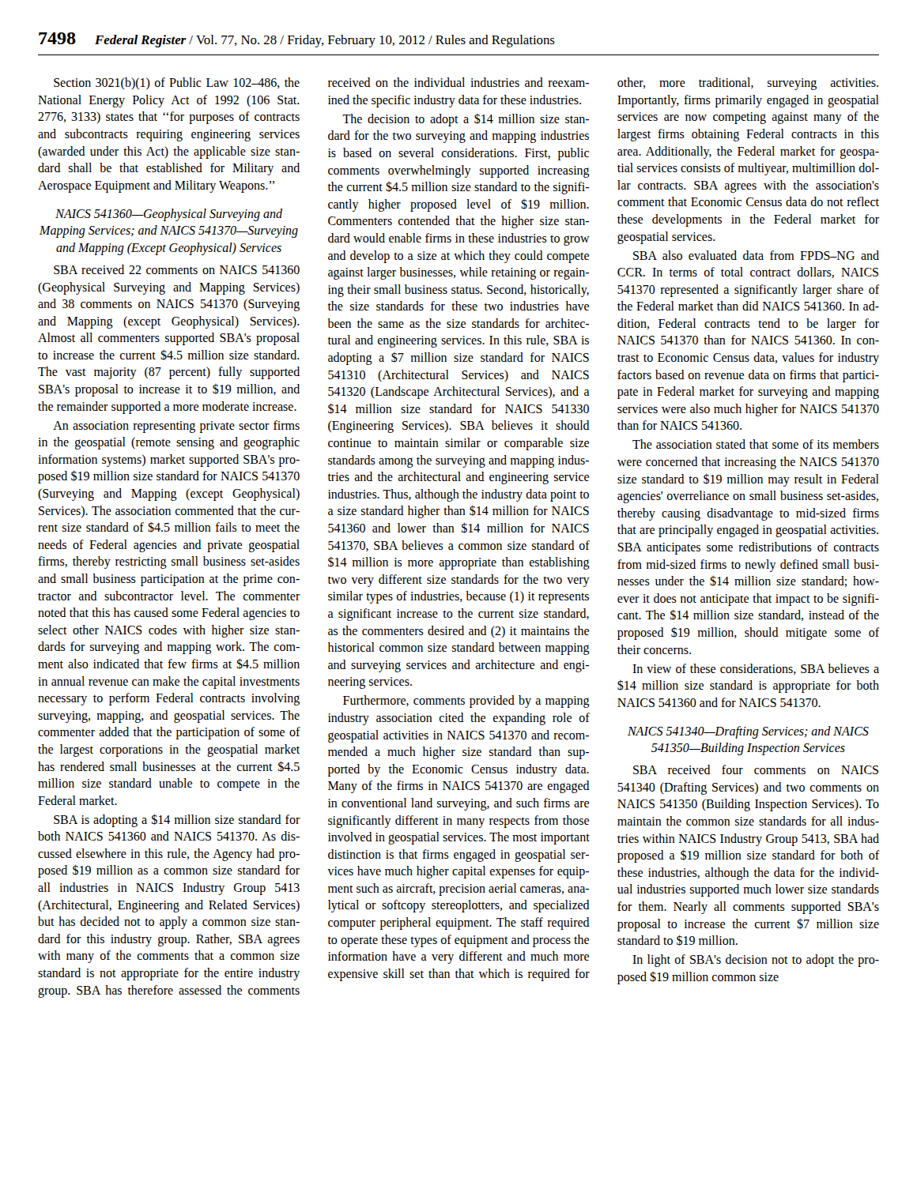7498 Federal Register / Vol. 77, No. 28 / Friday, February 10, 2012 / Rules and Regulations
Section 3021(b)(1) of Public Law 102–486, the National Energy Policy Act of 1992 (106 Stat. 2776, 3133) states that ‘‘for purposes of contracts and subcontracts requiring engineering services (awarded under this Act) the applicable size standard shall be that established for Military and Aerospace Equipment and Military Weapons.’’
NAICS 541360—Geophysical Surveying and Mapping Services; and NAICS 541370—Surveying and Mapping (Except Geophysical) Services
SBA received 22 comments on NAICS 541360 (Geophysical Surveying and Mapping Services) and 38 comments on NAICS 541370 (Surveying and Mapping (except Geophysical) Services). Almost all commenters supported SBA's proposal to increase the current $4.5 million size standard. The vast majority (87 percent) fully supported SBA's proposal to increase it to $19 million, and the remainder supported a more moderate increase.
An association representing private sector firms in the geospatial (remote sensing and geographic information systems) market supported SBA's proposed $19 million size standard for NAICS 541370 (Surveying and Mapping (except Geophysical) Services). The association commented that the current size standard of $4.5 million fails to meet the needs of Federal agencies and private geospatial firms, thereby restricting small business set-asides and small business participation at the prime contractor and subcontractor level. The commenter noted that this has caused some Federal agencies to select other NAICS codes with higher size standards for surveying and mapping work. The comment also indicated that few firms at $4.5 million in annual revenue can make the capital investments necessary to perform Federal contracts involving surveying, mapping, and geospatial services. The commenter added that the participation of some of the largest corporations in the geospatial market has rendered small businesses at the current $4.5 million size standard unable to compete in the Federal market.
SBA is adopting a $14 million size standard for both NAICS 541360 and NAICS 541370. As discussed elsewhere in this rule, the Agency had proposed $19 million as a common size standard for all industries in NAICS Industry Group 5413 (Architectural, Engineering and Related Services) but has decided not to apply a common size standard for this industry group. Rather, SBA agrees with many of the comments that a common size standard is not appropriate for the entire industry group. SBA has therefore assessed the comments received on the individual industries and reexamined the specific industry data for these industries.
The decision to adopt a $14 million size standard for the two surveying and mapping industries is based on several considerations. First, public comments overwhelmingly supported increasing the current $4.5 million size standard to the significantly higher proposed level of $19 million. Commenters contended that the higher size standard would enable firms in these industries to grow and develop to a size at which they could compete against larger businesses, while retaining or regaining their small business status. Second, historically, the size standards for these two industries have been the same as the size standards for architectural and engineering services. In this rule, SBA is adopting a $7 million size standard for NAICS 541310 (Architectural Services) and NAICS 541320 (Landscape Architectural Services), and a $14 million size standard for NAICS 541330 (Engineering Services). SBA believes it should continue to maintain similar or comparable size standards among the surveying and mapping industries and the architectural and engineering service industries. Thus, although the industry data point to a size standard higher than $14 million for NAICS 541360 and lower than $14 million for NAICS 541370, SBA believes a common size standard of $14 million is more appropriate than establishing two very different size standards for the two very similar types of industries, because (1) it represents a significant increase to the current size standard, as the commenters desired and (2) it maintains the historical common size standard between mapping and surveying services and architecture and engineering services.
Furthermore, comments provided by a mapping industry association cited the expanding role of geospatial activities in NAICS 541370 and recommended a much higher size standard than supported by the Economic Census industry data. Many of the firms in NAICS 541370 are engaged in conventional land surveying, and such firms are significantly different in many respects from those involved in geospatial services. The most important distinction is that firms engaged in geospatial services have much higher capital expenses for equipment such as aircraft, precision aerial cameras, analytical or softcopy stereoplotters, and specialized computer peripheral equipment. The staff required to operate these types of equipment and process the information have a very different and much more expensive skill set than that which is required for other, more traditional, surveying activities. Importantly, firms primarily engaged in geospatial services are now competing against many of the largest firms obtaining Federal contracts in this area. Additionally, the Federal market for geospatial services consists of multiyear, multimillion dollar contracts. SBA agrees with the association's comment that Economic Census data do not reflect these developments in the Federal market for geospatial services.
SBA also evaluated data from FPDS–NG and CCR. In terms of total contract dollars, NAICS 541370 represented a significantly larger share of the Federal market than did NAICS 541360. In addition, Federal contracts tend to be larger for NAICS 541370 than for NAICS 541360. In contrast to Economic Census data, values for industry factors based on revenue data on firms that participate in Federal market for surveying and mapping services were also much higher for NAICS 541370 than for NAICS 541360.
The association stated that some of its members were concerned that increasing the NAICS 541370 size standard to $19 million may result in Federal agencies' overreliance on small business set-asides, thereby causing disadvantage to mid-sized firms that are principally engaged in geospatial activities. SBA anticipates some redistributions of contracts from mid-sized firms to newly defined small businesses under the $14 million size standard; however it does not anticipate that impact to be significant. The $14 million size standard, instead of the proposed $19 million, should mitigate some of their concerns.
In view of these considerations, SBA believes a $14 million size standard is appropriate for both NAICS 541360 and for NAICS 541370.
NAICS 541340—Drafting Services; and NAICS 541350—Building Inspection Services
SBA received four comments on NAICS 541340 (Drafting Services) and two comments on NAICS 541350 (Building Inspection Services). To maintain the common size standards for all industries within NAICS Industry Group 5413, SBA had proposed a $19 million size standard for both of these industries, although the data for the individual industries supported much lower size standards for them. Nearly all comments supported SBA's proposal to increase the current $7 million size standard to $19 million.
In light of SBA's decision not to adopt the proposed $19 million common size